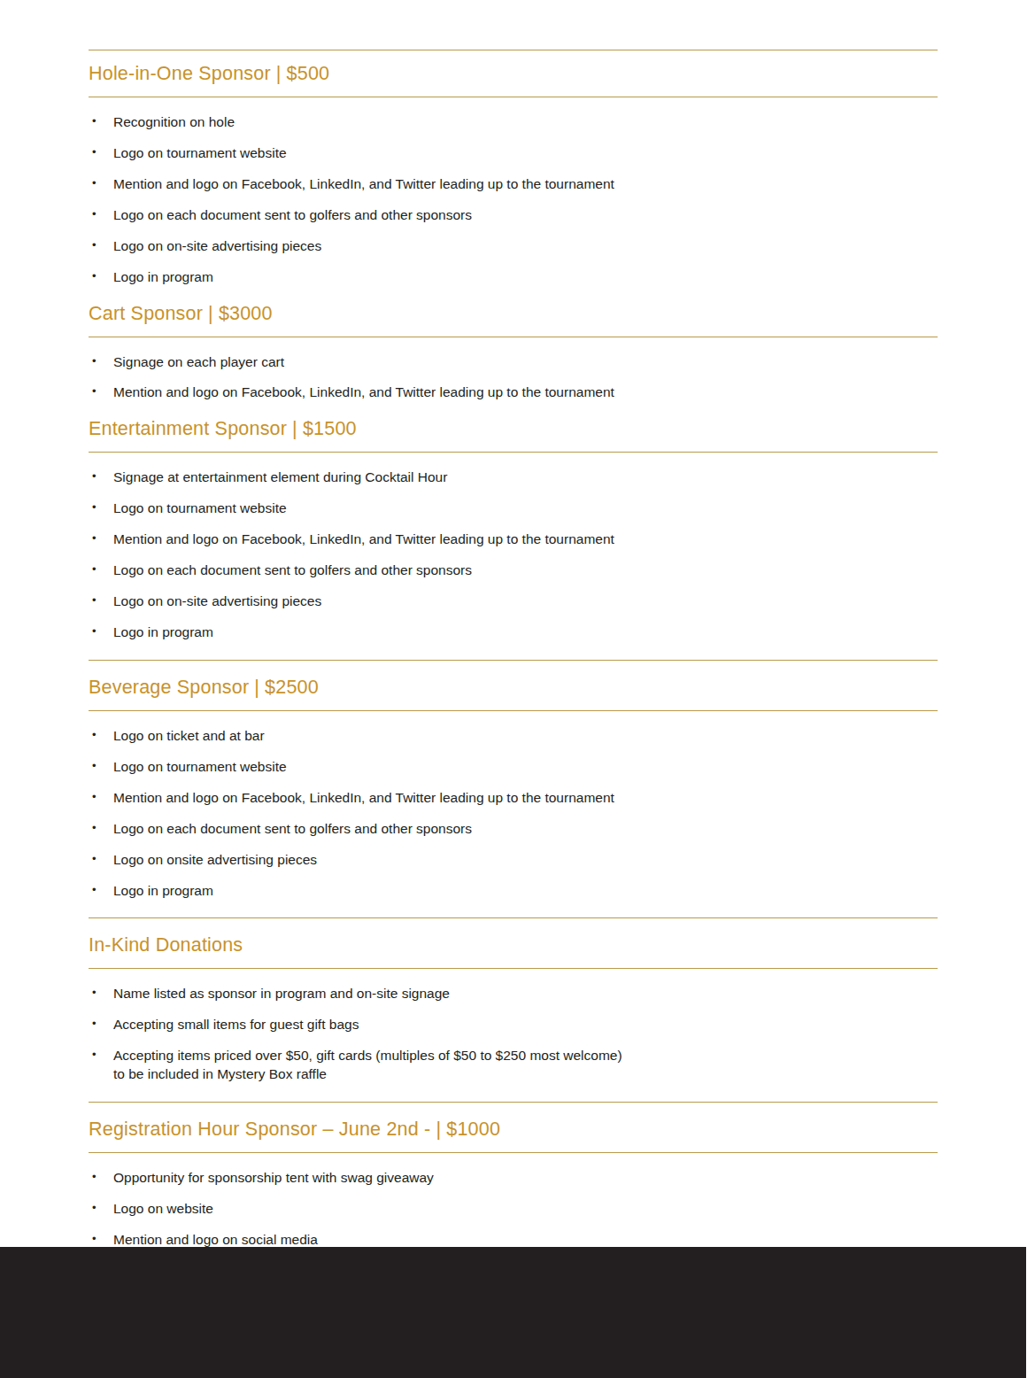Hole-in-One Sponsor|$500
Recognition on hole
Logo on tournament website
Mention and logo on Facebook, LinkedIn, and Twitter leading up to the tournament
Logo on each document sent to golfers and other sponsors
Logo on on-site advertising pieces
Logo in program
Cart Sponsor|$3000
Signage on each player cart
Mention and logo on Facebook, LinkedIn, and Twitter leading up to the tournament
Entertainment Sponsor|$1500
Signage at entertainment element during Cocktail Hour
Logo on tournament website
Mention and logo on Facebook, LinkedIn, and Twitter leading up to the tournament
Logo on each document sent to golfers and other sponsors
Logo on on-site advertising pieces
Logo in program
Beverage Sponsor|$2500
Logo on ticket and at bar
Logo on tournament website
Mention and logo on Facebook, LinkedIn, and Twitter leading up to the tournament
Logo on each document sent to golfers and other sponsors
Logo on onsite advertising pieces
Logo in program
In-Kind Donations
Name listed as sponsor in program and on-site signage
Accepting small items for guest gift bags
Accepting items priced over $50, gift cards (multiples of $50 to $250 most welcome)
to be included in Mystery Box raffle
Registration Hour Sponsor – June 2nd -|$1000
Opportunity for sponsorship tent with swag giveaway
Logo on website
Mention and logo on social media
Logo in program